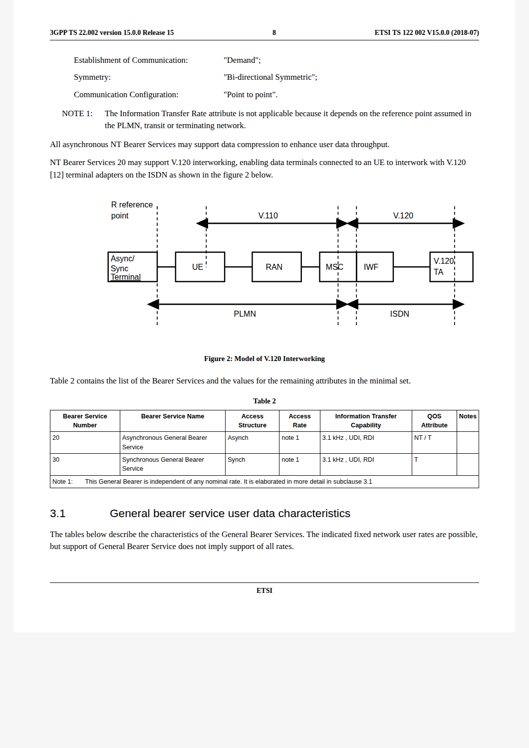3GPP TS 22.002 version 15.0.0 Release 15
8
ETSI TS 122 002 V15.0.0 (2018-07)
Establishment of Communication:
"Demand";
Symmetry:
"Bi-directional Symmetric";
Communication Configuration:
"Point to point".
NOTE 1:
The Information Transfer Rate attribute is not applicable because it depends on the reference point assumed in the PLMN, transit or terminating network.
All asynchronous NT Bearer Services may support data compression to enhance user data throughput.
NT Bearer Services 20 may support V.120 interworking, enabling data terminals connected to an UE to interwork with V.120 [12] terminal adapters on the ISDN as shown in the figure 2 below.
R reference point V.110 V.120 Async/ Sync Terminal UE RAN MSC IWF V.120 TA PLMN ISDN
Figure 2: Model of V.120 Interworking
Table 2 contains the list of the Bearer Services and the values for the remaining attributes in the minimal set.
Table 2
| Bearer Service Number | Bearer Service Name | Access Structure | Access Rate | Information Transfer Capability | QOS Attribute | Notes |
| --- | --- | --- | --- | --- | --- | --- |
| 20 | Asynchronous General Bearer Service | Asynch | note 1 | 3.1 kHz , UDI, RDI | NT / T | |
| 30 | Synchronous General Bearer Service | Synch | note 1 | 3.1 kHz , UDI, RDI | T | |
| Note 1: This General Bearer is independent of any nominal rate. It is elaborated in more detail in subclause 3.1 |
3.1 General bearer service user data characteristics
The tables below describe the characteristics of the General Bearer Services. The indicated fixed network user rates are possible, but support of General Bearer Service does not imply support of all rates.
ETSI